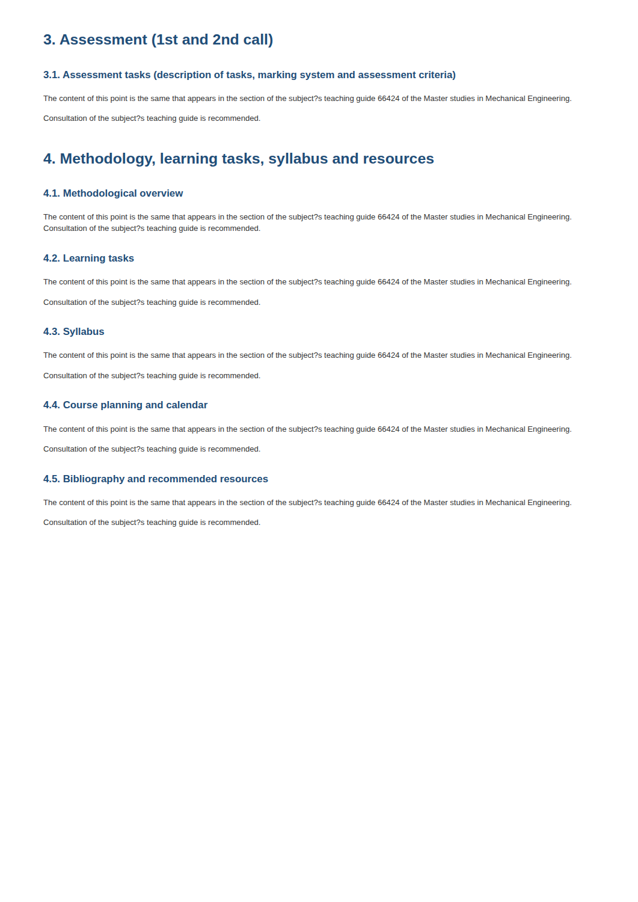3. Assessment (1st and 2nd call)
3.1. Assessment tasks (description of tasks, marking system and assessment criteria)
The content of this point is the same that appears in the section of the subject?s teaching guide 66424 of the Master studies in Mechanical Engineering.
Consultation of the subject?s teaching guide is recommended.
4. Methodology, learning tasks, syllabus and resources
4.1. Methodological overview
The content of this point is the same that appears in the section of the subject?s teaching guide 66424 of the Master studies in Mechanical Engineering.
Consultation of the subject?s teaching guide is recommended.
4.2. Learning tasks
The content of this point is the same that appears in the section of the subject?s teaching guide 66424 of the Master studies in Mechanical Engineering.
Consultation of the subject?s teaching guide is recommended.
4.3. Syllabus
The content of this point is the same that appears in the section of the subject?s teaching guide 66424 of the Master studies in Mechanical Engineering.
Consultation of the subject?s teaching guide is recommended.
4.4. Course planning and calendar
The content of this point is the same that appears in the section of the subject?s teaching guide 66424 of the Master studies in Mechanical Engineering.
Consultation of the subject?s teaching guide is recommended.
4.5. Bibliography and recommended resources
The content of this point is the same that appears in the section of the subject?s teaching guide 66424 of the Master studies in Mechanical Engineering.
Consultation of the subject?s teaching guide is recommended.